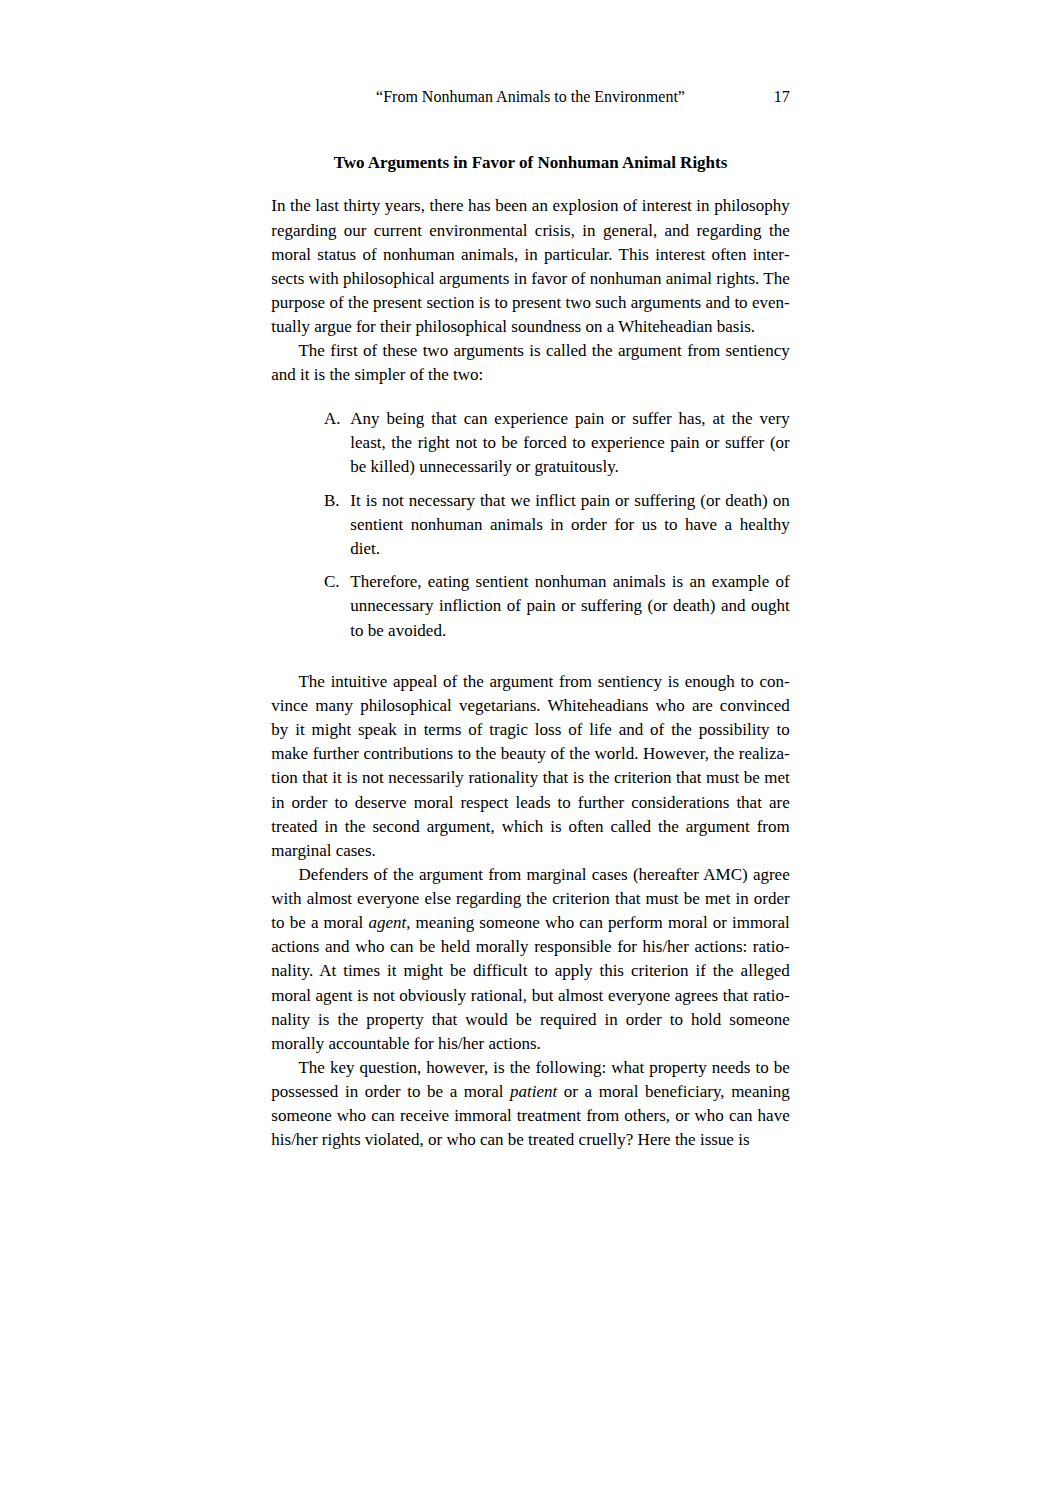“From Nonhuman Animals to the Environment” 17
Two Arguments in Favor of Nonhuman Animal Rights
In the last thirty years, there has been an explosion of interest in philosophy regarding our current environmental crisis, in general, and regarding the moral status of nonhuman animals, in particular. This interest often intersects with philosophical arguments in favor of nonhuman animal rights. The purpose of the present section is to present two such arguments and to eventually argue for their philosophical soundness on a Whiteheadian basis.
The first of these two arguments is called the argument from sentiency and it is the simpler of the two:
A. Any being that can experience pain or suffer has, at the very least, the right not to be forced to experience pain or suffer (or be killed) unnecessarily or gratuitously.
B. It is not necessary that we inflict pain or suffering (or death) on sentient nonhuman animals in order for us to have a healthy diet.
C. Therefore, eating sentient nonhuman animals is an example of unnecessary infliction of pain or suffering (or death) and ought to be avoided.
The intuitive appeal of the argument from sentiency is enough to convince many philosophical vegetarians. Whiteheadians who are convinced by it might speak in terms of tragic loss of life and of the possibility to make further contributions to the beauty of the world. However, the realization that it is not necessarily rationality that is the criterion that must be met in order to deserve moral respect leads to further considerations that are treated in the second argument, which is often called the argument from marginal cases.
Defenders of the argument from marginal cases (hereafter AMC) agree with almost everyone else regarding the criterion that must be met in order to be a moral agent, meaning someone who can perform moral or immoral actions and who can be held morally responsible for his/her actions: rationality. At times it might be difficult to apply this criterion if the alleged moral agent is not obviously rational, but almost everyone agrees that rationality is the property that would be required in order to hold someone morally accountable for his/her actions.
The key question, however, is the following: what property needs to be possessed in order to be a moral patient or a moral beneficiary, meaning someone who can receive immoral treatment from others, or who can have his/her rights violated, or who can be treated cruelly? Here the issue is